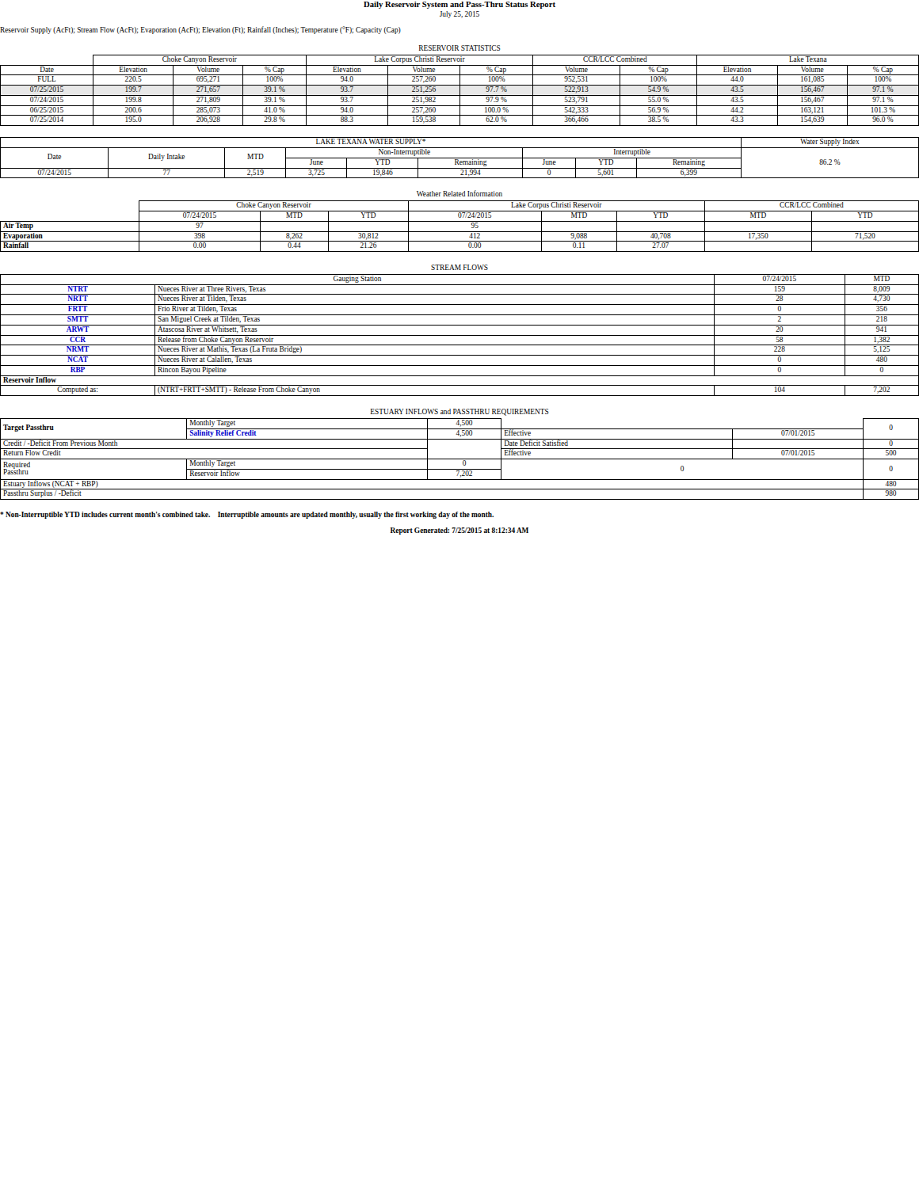Daily Reservoir System and Pass-Thru Status Report
July 25, 2015
Reservoir Supply (AcFt); Stream Flow (AcFt); Evaporation (AcFt); Elevation (Ft); Rainfall (Inches); Temperature (°F); Capacity (Cap)
RESERVOIR STATISTICS
| | Choke Canyon Reservoir | Lake Corpus Christi Reservoir | CCR/LCC Combined | Lake Texana |
| --- | --- | --- | --- | --- |
| Date | Elevation | Volume | % Cap | Elevation | Volume | % Cap | Volume | % Cap | Elevation | Volume | % Cap |
| FULL | 220.5 | 695,271 | 100% | 94.0 | 257,260 | 100% | 952,531 | 100% | 44.0 | 161,085 | 100% |
| 07/25/2015 | 199.7 | 271,657 | 39.1 % | 93.7 | 251,256 | 97.7 % | 522,913 | 54.9 % | 43.5 | 156,467 | 97.1 % |
| 07/24/2015 | 199.8 | 271,809 | 39.1 % | 93.7 | 251,982 | 97.9 % | 523,791 | 55.0 % | 43.5 | 156,467 | 97.1 % |
| 06/25/2015 | 200.6 | 285,073 | 41.0 % | 94.0 | 257,260 | 100.0 % | 542,333 | 56.9 % | 44.2 | 163,121 | 101.3 % |
| 07/25/2014 | 195.0 | 206,928 | 29.8 % | 88.3 | 159,538 | 62.0 % | 366,466 | 38.5 % | 43.3 | 154,639 | 96.0 % |
| LAKE TEXANA WATER SUPPLY* | Water Supply Index |
| --- | --- |
| Date | Daily Intake | MTD | Non-Interruptible | Interruptible | 86.2 % |
| June | YTD | Remaining | June | YTD | Remaining |
| 07/24/2015 | 77 | 2,519 | 3,725 | 19,846 | 21,994 | 0 | 5,601 | 6,399 |
Weather Related Information
| | Choke Canyon Reservoir | Lake Corpus Christi Reservoir | CCR/LCC Combined |
| --- | --- | --- | --- |
| | 07/24/2015 | MTD | YTD | 07/24/2015 | MTD | YTD | MTD | YTD |
| Air Temp | 97 | | | 95 | | | | |
| Evaporation | 398 | 8,262 | 30,812 | 412 | 9,088 | 40,708 | 17,350 | 71,520 |
| Rainfall | 0.00 | 0.44 | 21.26 | 0.00 | 0.11 | 27.07 | | |
STREAM FLOWS
| Gauging Station | 07/24/2015 | MTD |
| --- | --- | --- |
| NTRT | Nueces River at Three Rivers, Texas | 159 | 8,009 |
| NRTT | Nueces River at Tilden, Texas | 28 | 4,730 |
| FRTT | Frio River at Tilden, Texas | 0 | 356 |
| SMTT | San Miguel Creek at Tilden, Texas | 2 | 218 |
| ARWT | Atascosa River at Whitsett, Texas | 20 | 941 |
| CCR | Release from Choke Canyon Reservoir | 58 | 1,382 |
| NRMT | Nueces River at Mathis, Texas (La Fruta Bridge) | 228 | 5,125 |
| NCAT | Nueces River at Calallen, Texas | 0 | 480 |
| RBP | Rincon Bayou Pipeline | 0 | 0 |
| Reservoir Inflow |
| Computed as: | (NTRT+FRTT+SMTT) - Release From Choke Canyon | 104 | 7,202 |
ESTUARY INFLOWS and PASSTHRU REQUIREMENTS
| Target Passthru | Monthly Target | 4,500 | | | 0 |
| Salinity Relief Credit | 4,500 | Effective | 07/01/2015 |
| Credit / -Deficit From Previous Month | | Date Deficit Satisfied | | 0 |
| Return Flow Credit | | Effective | 07/01/2015 | 500 |
| Required Passthru | Monthly Target | 0 | 0 | 0 |
| Reservoir Inflow | 7,202 |
| Estuary Inflows (NCAT + RBP) | 480 |
| Passthru Surplus / -Deficit | 980 |
* Non-Interruptible YTD includes current month's combined take. Interruptible amounts are updated monthly, usually the first working day of the month.
Report Generated: 7/25/2015 at 8:12:34 AM